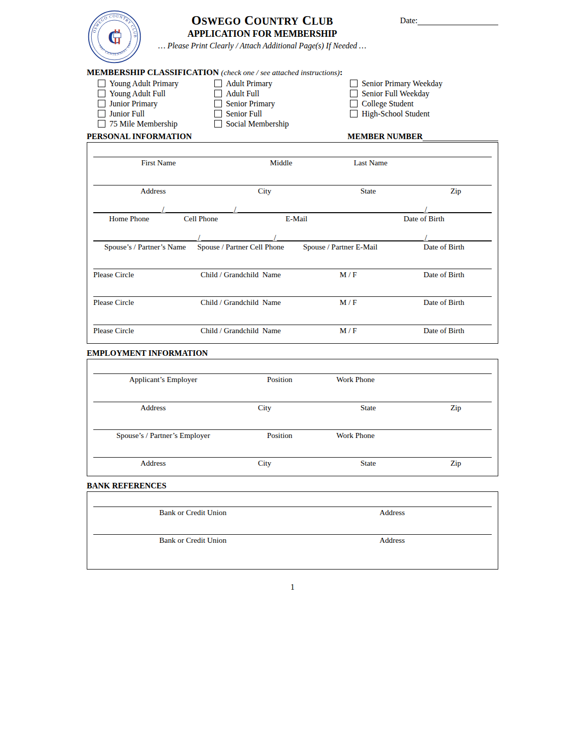OSWEGO COUNTRY CLUB 1897 CENTENNIAL 1997 C
OSWEGO COUNTRY CLUB
APPLICATION FOR MEMBERSHIP
… Please Print Clearly / Attach Additional Page(s) If Needed …
Date:
MEMBERSHIP CLASSIFICATION (check one / see attached instructions):
| Young Adult Primary | Adult Primary | Senior Primary Weekday |
| Young Adult Full | Adult Full | Senior Full Weekday |
| Junior Primary | Senior Primary | College Student |
| Junior Full | Senior Full | High-School Student |
| 75 Mile Membership | Social Membership | |
PERSONAL INFORMATION
MEMBER NUMBER
First Name Middle Last Name
Address City State Zip
/ / /
Home Phone Cell Phone E-Mail Date of Birth
/ / /
Spouse’s / Partner’s Name Spouse / Partner Cell Phone Spouse / Partner E-Mail Date of Birth
Please Circle Child / Grandchild Name M / F Date of Birth
Please Circle Child / Grandchild Name M / F Date of Birth
Please Circle Child / Grandchild Name M / F Date of Birth
EMPLOYMENT INFORMATION
Applicant’s Employer Position Work Phone
Address City State Zip
Spouse’s / Partner’s Employer Position Work Phone
Address City State Zip
BANK REFERENCES
Bank or Credit Union Address
Bank or Credit Union Address
1